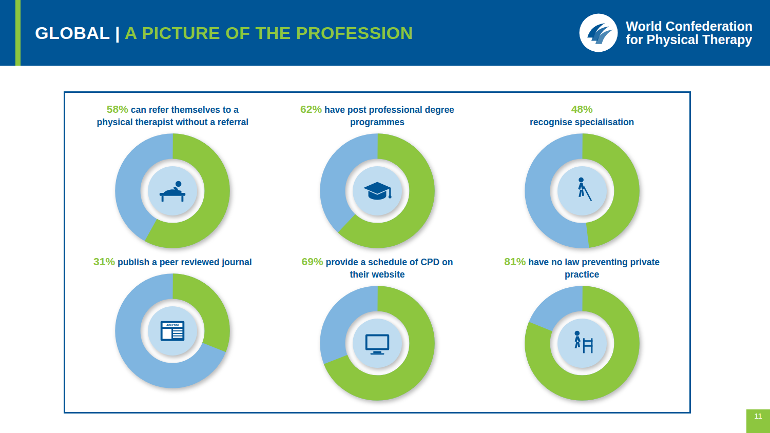GLOBAL | A PICTURE OF THE PROFESSION
World Confederation for Physical Therapy
58% can refer themselves to a physical therapist without a referral
62% have post professional degree programmes
48%
recognise specialisation
31% publish a peer reviewed journal
Journal
69% provide a schedule of CPD on their website
81% have no law preventing private practice
11